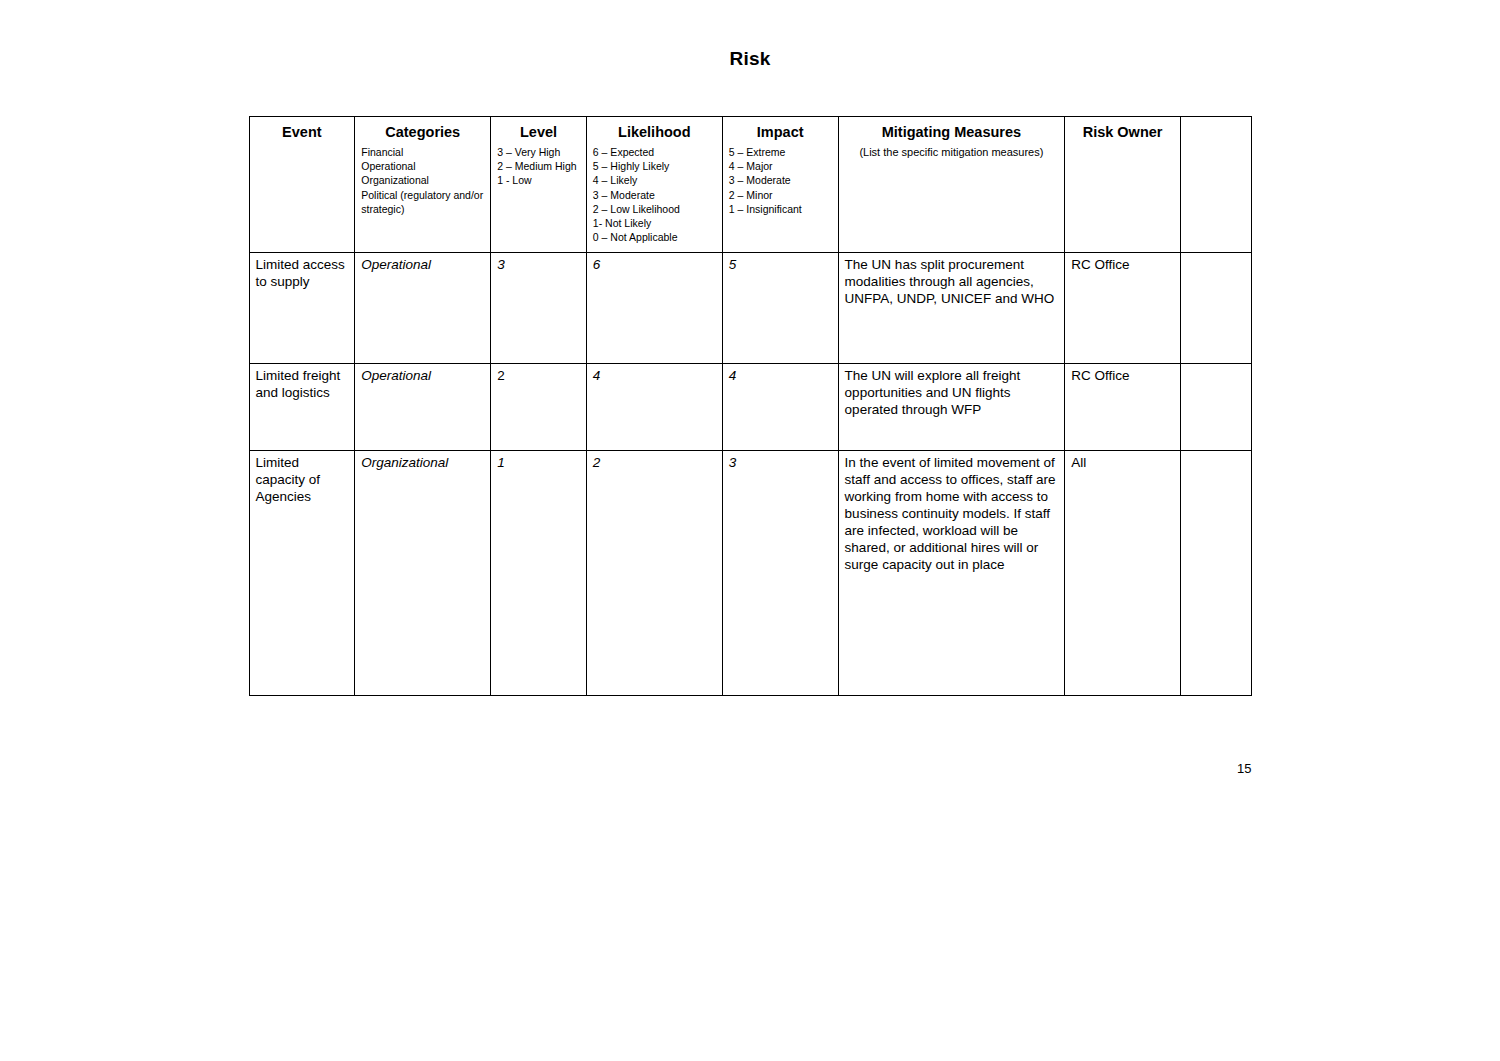Risk
| Event | Categories Financial Operational Organizational Political (regulatory and/or strategic) | Level 3 – Very High 2 – Medium High 1 - Low | Likelihood 6 – Expected 5 – Highly Likely 4 – Likely 3 – Moderate 2 – Low Likelihood 1- Not Likely 0 – Not Applicable | Impact 5 – Extreme 4 – Major 3 – Moderate 2 – Minor 1 – Insignificant | Mitigating Measures (List the specific mitigation measures) | Risk Owner | |
| --- | --- | --- | --- | --- | --- | --- | --- |
| Limited access to supply | Operational | 3 | 6 | 5 | The UN has split procurement modalities through all agencies, UNFPA, UNDP, UNICEF and WHO | RC Office | |
| Limited freight and logistics | Operational | 2 | 4 | 4 | The UN will explore all freight opportunities and UN flights operated through WFP | RC Office | |
| Limited capacity of Agencies | Organizational | 1 | 2 | 3 | In the event of limited movement of staff and access to offices, staff are working from home with access to business continuity models. If staff are infected, workload will be shared, or additional hires will or surge capacity out in place | All | |
15